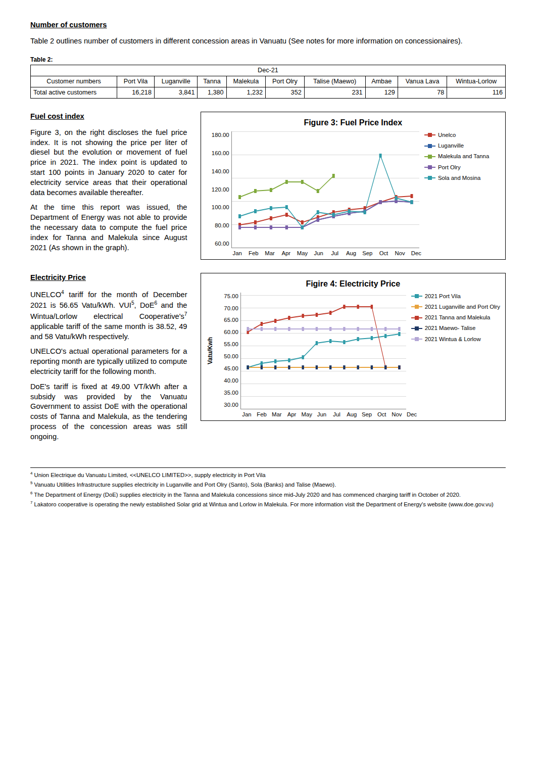Number of customers
Table 2 outlines number of customers in different concession areas in Vanuatu (See notes for more information on concessionaires).
Table 2:
| Dec-21 |
| --- |
| Customer numbers | Port Vila | Luganville | Tanna | Malekula | Port Olry | Talise (Maewo) | Ambae | Vanua Lava | Wintua-Lorlow |
| Total active customers | 16,218 | 3,841 | 1,380 | 1,232 | 352 | 231 | 129 | 78 | 116 |
Fuel cost index
Figure 3, on the right discloses the fuel price index. It is not showing the price per liter of diesel but the evolution or movement of fuel price in 2021. The index point is updated to start 100 points in January 2020 to cater for electricity service areas that their operational data becomes available thereafter.
At the time this report was issued, the Department of Energy was not able to provide the necessary data to compute the fuel price index for Tanna and Malekula since August 2021 (As shown in the graph).
Figure 3: Fuel Price Index
180.00 160.00 140.00 120.00 100.00 80.00 60.00
Unelco
Luganville
Malekula and Tanna
Port Olry
Sola and Mosina
Jan Feb Mar Apr May Jun Jul Aug Sep Oct Nov Dec
Electricity Price
UNELCO4 tariff for the month of December 2021 is 56.65 Vatu/kWh. VUI5, DoE6 and the Wintua/Lorlow electrical Cooperative's7 applicable tariff of the same month is 38.52, 49 and 58 Vatu/kWh respectively.
UNELCO's actual operational parameters for a reporting month are typically utilized to compute electricity tariff for the following month.
DoE's tariff is fixed at 49.00 VT/kWh after a subsidy was provided by the Vanuatu Government to assist DoE with the operational costs of Tanna and Malekula, as the tendering process of the concession areas was still ongoing.
Figire 4: Electricity Price
Vatu/Kwh
75.00 70.00 65.00 60.00 55.00 50.00 45.00 40.00 35.00 30.00
2021 Port Vila
2021 Luganville and Port Olry
2021 Tanna and Malekula
2021 Maewo- Talise
2021 Wintua & Lorlow
Jan Feb Mar Apr May Jun Jul Aug Sep Oct Nov Dec
4 Union Electrique du Vanuatu Limited, <<UNELCO LIMITED>>, supply electricity in Port Vila
5 Vanuatu Utilities Infrastructure supplies electricity in Luganville and Port Olry (Santo), Sola (Banks) and Talise (Maewo).
6 The Department of Energy (DoE) supplies electricity in the Tanna and Malekula concessions since mid-July 2020 and has commenced charging tariff in October of 2020.
7 Lakatoro cooperative is operating the newly established Solar grid at Wintua and Lorlow in Malekula. For more information visit the Department of Energy's website (www.doe.gov.vu)